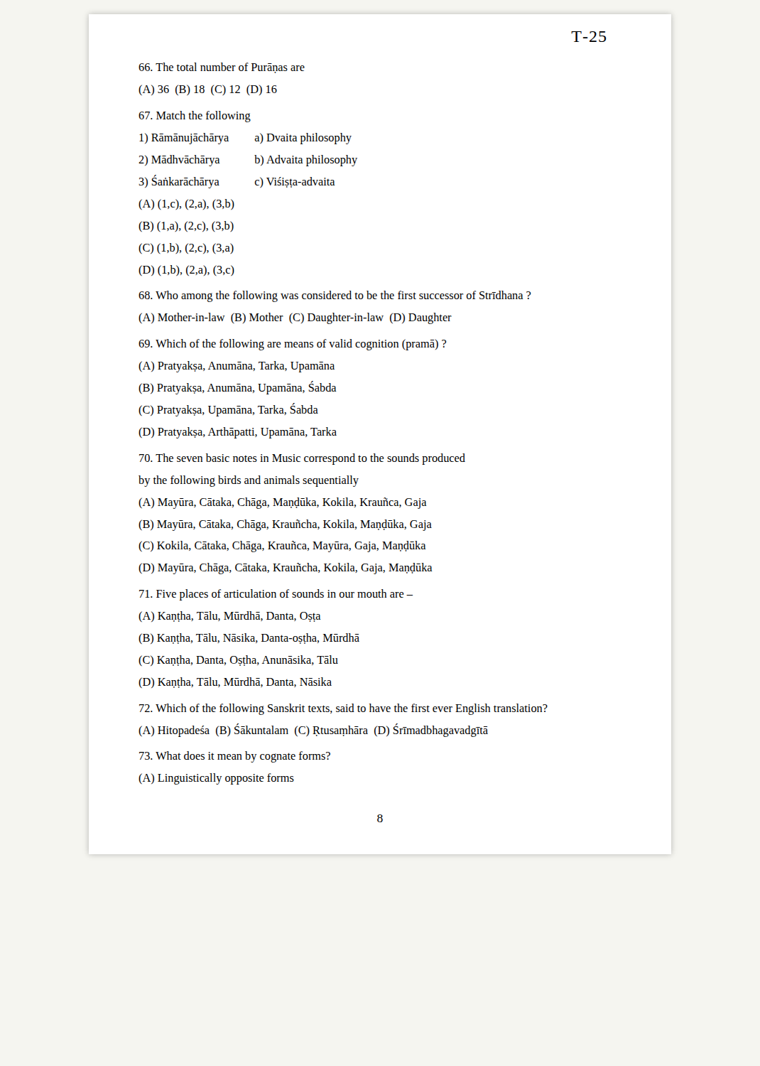T‑25
66. The total number of Purāṇas are
(A) 36 (B) 18 (C) 12 (D) 16
67. Match the following
| 1) Rāmānujāchārya | a) Dvaita philosophy |
| 2) Mādhvāchārya | b) Advaita philosophy |
| 3) Śaṅkarāchārya | c) Viśiṣṭa-advaita |
(A) (1,c), (2,a), (3,b)
(B) (1,a), (2,c), (3,b)
(C) (1,b), (2,c), (3,a)
(D) (1,b), (2,a), (3,c)
68. Who among the following was considered to be the first successor of Strīdhana ?
(A) Mother-in-law (B) Mother (C) Daughter-in-law (D) Daughter
69. Which of the following are means of valid cognition (pramā) ?
(A) Pratyakṣa, Anumāna, Tarka, Upamāna
(B) Pratyakṣa, Anumāna, Upamāna, Śabda
(C) Pratyakṣa, Upamāna, Tarka, Śabda
(D) Pratyakṣa, Arthāpatti, Upamāna, Tarka
70. The seven basic notes in Music correspond to the sounds produced
by the following birds and animals sequentially
(A) Mayūra, Cātaka, Chāga, Maṇḍūka, Kokila, Krauñca, Gaja
(B) Mayūra, Cātaka, Chāga, Krauñcha, Kokila, Maṇḍūka, Gaja
(C) Kokila, Cātaka, Chāga, Krauñca, Mayūra, Gaja, Maṇḍūka
(D) Mayūra, Chāga, Cātaka, Krauñcha, Kokila, Gaja, Maṇḍūka
71. Five places of articulation of sounds in our mouth are –
(A) Kaṇṭha, Tālu, Mūrdhā, Danta, Oṣṭa
(B) Kaṇṭha, Tālu, Nāsika, Danta-oṣṭha, Mūrdhā
(C) Kaṇṭha, Danta, Oṣṭha, Anunāsika, Tālu
(D) Kaṇṭha, Tālu, Mūrdhā, Danta, Nāsika
72. Which of the following Sanskrit texts, said to have the first ever English translation?
(A) Hitopadeśa (B) Śākuntalam (C) Ṛtusaṃhāra (D) Śrīmadbhagavadgītā
73. What does it mean by cognate forms?
(A) Linguistically opposite forms
8